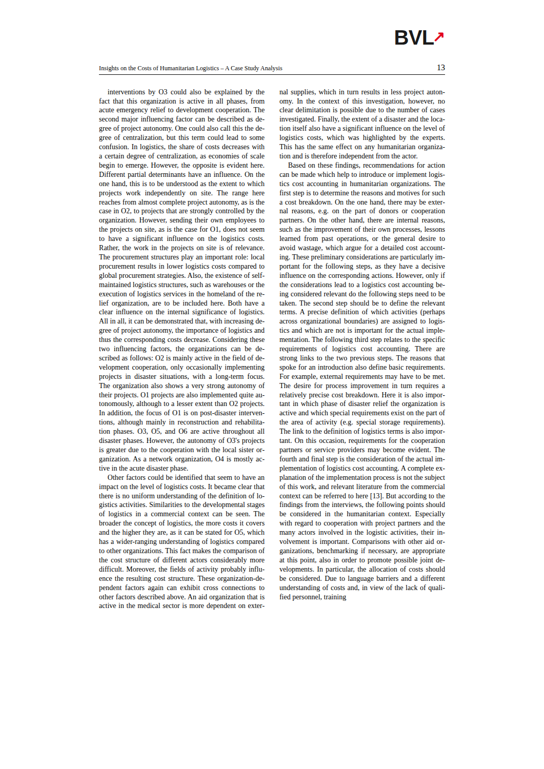BVL↗
Insights on the Costs of Humanitarian Logistics – A Case Study Analysis
13
interventions by O3 could also be explained by the fact that this organization is active in all phases, from acute emergency relief to development cooperation. The second major influencing factor can be described as degree of project autonomy. One could also call this the degree of centralization, but this term could lead to some confusion. In logistics, the share of costs decreases with a certain degree of centralization, as economies of scale begin to emerge. However, the opposite is evident here. Different partial determinants have an influence. On the one hand, this is to be understood as the extent to which projects work independently on site. The range here reaches from almost complete project autonomy, as is the case in O2, to projects that are strongly controlled by the organization. However, sending their own employees to the projects on site, as is the case for O1, does not seem to have a significant influence on the logistics costs. Rather, the work in the projects on site is of relevance. The procurement structures play an important role: local procurement results in lower logistics costs compared to global procurement strategies. Also, the existence of self-maintained logistics structures, such as warehouses or the execution of logistics services in the homeland of the relief organization, are to be included here. Both have a clear influence on the internal significance of logistics. All in all, it can be demonstrated that, with increasing degree of project autonomy, the importance of logistics and thus the corresponding costs decrease. Considering these two influencing factors, the organizations can be described as follows: O2 is mainly active in the field of development cooperation, only occasionally implementing projects in disaster situations, with a long-term focus. The organization also shows a very strong autonomy of their projects. O1 projects are also implemented quite autonomously, although to a lesser extent than O2 projects. In addition, the focus of O1 is on post-disaster interventions, although mainly in reconstruction and rehabilitation phases. O3, O5, and O6 are active throughout all disaster phases. However, the autonomy of O3's projects is greater due to the cooperation with the local sister organization. As a network organization, O4 is mostly active in the acute disaster phase.
Other factors could be identified that seem to have an impact on the level of logistics costs. It became clear that there is no uniform understanding of the definition of logistics activities. Similarities to the developmental stages of logistics in a commercial context can be seen. The broader the concept of logistics, the more costs it covers and the higher they are, as it can be stated for O5, which has a wider-ranging understanding of logistics compared to other organizations. This fact makes the comparison of the cost structure of different actors considerably more difficult. Moreover, the fields of activity probably influence the resulting cost structure. These organization-dependent factors again can exhibit cross connections to other factors described above. An aid organization that is active in the medical sector is more dependent on external supplies, which in turn results in less project autonomy. In the context of this investigation, however, no clear delimitation is possible due to the number of cases investigated. Finally, the extent of a disaster and the location itself also have a significant influence on the level of logistics costs, which was highlighted by the experts. This has the same effect on any humanitarian organization and is therefore independent from the actor.
Based on these findings, recommendations for action can be made which help to introduce or implement logistics cost accounting in humanitarian organizations. The first step is to determine the reasons and motives for such a cost breakdown. On the one hand, there may be external reasons, e.g. on the part of donors or cooperation partners. On the other hand, there are internal reasons, such as the improvement of their own processes, lessons learned from past operations, or the general desire to avoid wastage, which argue for a detailed cost accounting. These preliminary considerations are particularly important for the following steps, as they have a decisive influence on the corresponding actions. However, only if the considerations lead to a logistics cost accounting being considered relevant do the following steps need to be taken. The second step should be to define the relevant terms. A precise definition of which activities (perhaps across organizational boundaries) are assigned to logistics and which are not is important for the actual implementation. The following third step relates to the specific requirements of logistics cost accounting. There are strong links to the two previous steps. The reasons that spoke for an introduction also define basic requirements. For example, external requirements may have to be met. The desire for process improvement in turn requires a relatively precise cost breakdown. Here it is also important in which phase of disaster relief the organization is active and which special requirements exist on the part of the area of activity (e.g. special storage requirements). The link to the definition of logistics terms is also important. On this occasion, requirements for the cooperation partners or service providers may become evident. The fourth and final step is the consideration of the actual implementation of logistics cost accounting. A complete explanation of the implementation process is not the subject of this work, and relevant literature from the commercial context can be referred to here [13]. But according to the findings from the interviews, the following points should be considered in the humanitarian context. Especially with regard to cooperation with project partners and the many actors involved in the logistic activities, their involvement is important. Comparisons with other aid organizations, benchmarking if necessary, are appropriate at this point, also in order to promote possible joint developments. In particular, the allocation of costs should be considered. Due to language barriers and a different understanding of costs and, in view of the lack of qualified personnel, training